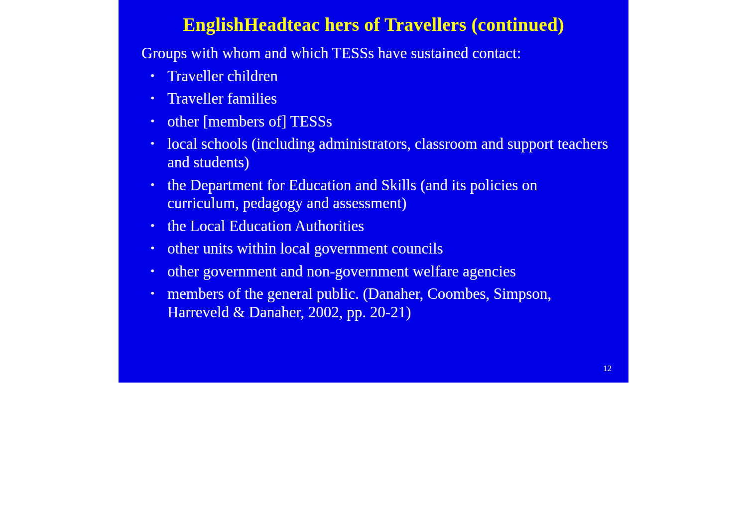EnglishHeadteac hers of Travellers (continued)
Groups with whom and which TESSs have sustained contact:
Traveller children
Traveller families
other [members of] TESSs
local schools (including administrators, classroom and support teachers and students)
the Department for Education and Skills (and its policies on curriculum, pedagogy and assessment)
the Local Education Authorities
other units within local government councils
other government and non-government welfare agencies
members of the general public. (Danaher, Coombes, Simpson, Harreveld & Danaher, 2002, pp. 20-21)
12